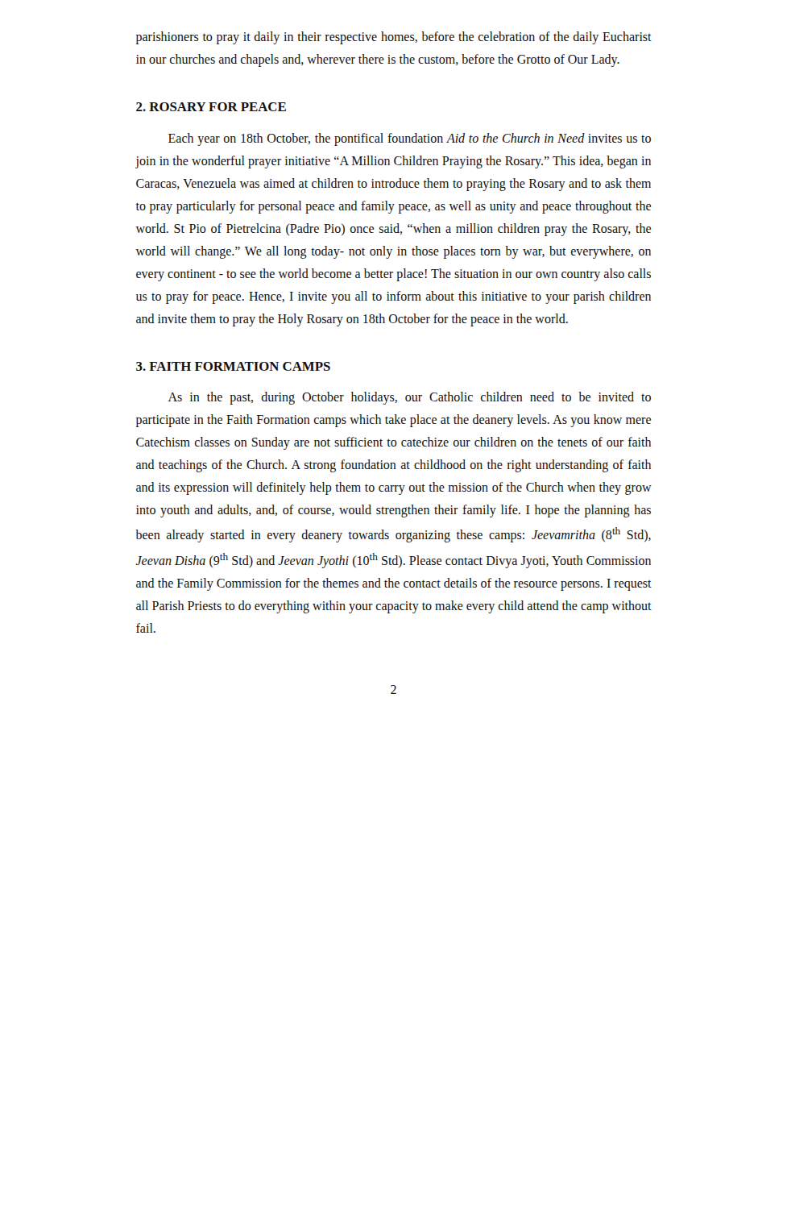parishioners to pray it daily in their respective homes, before the celebration of the daily Eucharist in our churches and chapels and, wherever there is the custom, before the Grotto of Our Lady.
2. Rosary for Peace
Each year on 18th October, the pontifical foundation Aid to the Church in Need invites us to join in the wonderful prayer initiative “A Million Children Praying the Rosary.” This idea, began in Caracas, Venezuela was aimed at children to introduce them to praying the Rosary and to ask them to pray particularly for personal peace and family peace, as well as unity and peace throughout the world. St Pio of Pietrelcina (Padre Pio) once said, “when a million children pray the Rosary, the world will change.” We all long today- not only in those places torn by war, but everywhere, on every continent - to see the world become a better place! The situation in our own country also calls us to pray for peace. Hence, I invite you all to inform about this initiative to your parish children and invite them to pray the Holy Rosary on 18th October for the peace in the world.
3. Faith Formation Camps
As in the past, during October holidays, our Catholic children need to be invited to participate in the Faith Formation camps which take place at the deanery levels. As you know mere Catechism classes on Sunday are not sufficient to catechize our children on the tenets of our faith and teachings of the Church. A strong foundation at childhood on the right understanding of faith and its expression will definitely help them to carry out the mission of the Church when they grow into youth and adults, and, of course, would strengthen their family life. I hope the planning has been already started in every deanery towards organizing these camps: Jeevamritha (8th Std), Jeevan Disha (9th Std) and Jeevan Jyothi (10th Std). Please contact Divya Jyoti, Youth Commission and the Family Commission for the themes and the contact details of the resource persons. I request all Parish Priests to do everything within your capacity to make every child attend the camp without fail.
2